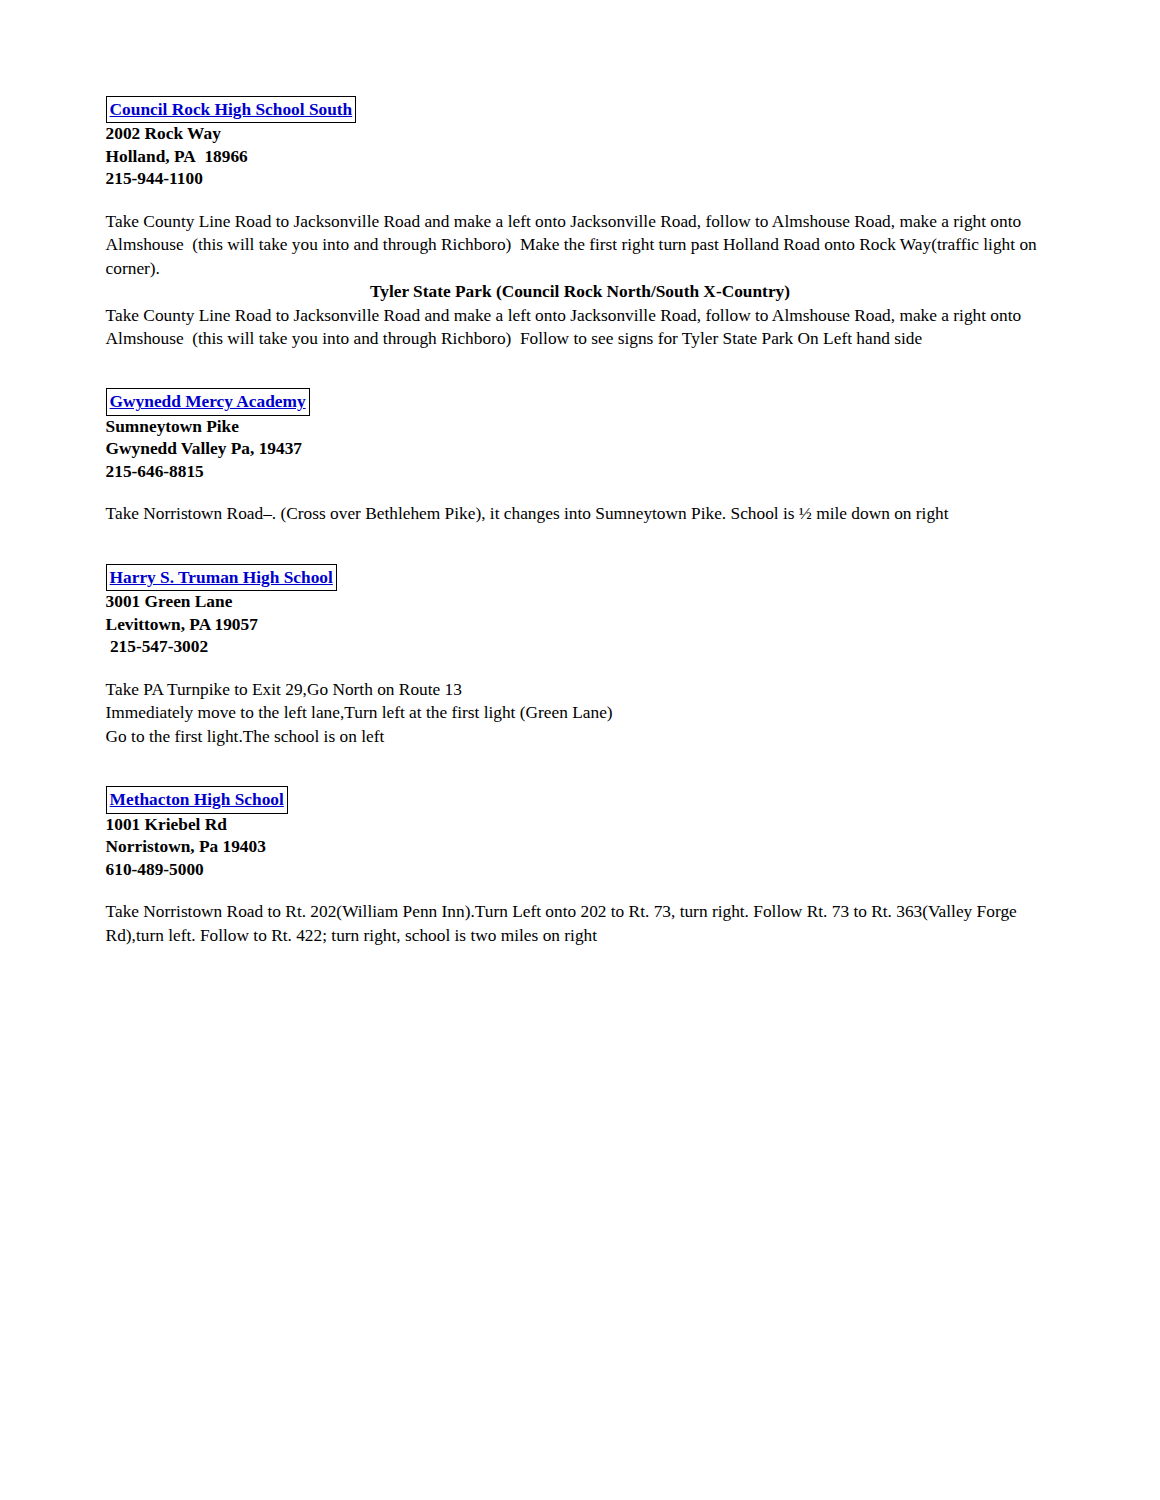Council Rock High School South
2002 Rock Way
Holland, PA 18966
215-944-1100
Take County Line Road to Jacksonville Road and make a left onto Jacksonville Road, follow to Almshouse Road, make a right onto Almshouse (this will take you into and through Richboro) Make the first right turn past Holland Road onto Rock Way(traffic light on corner).
Tyler State Park (Council Rock North/South X-Country)
Take County Line Road to Jacksonville Road and make a left onto Jacksonville Road, follow to Almshouse Road, make a right onto Almshouse (this will take you into and through Richboro) Follow to see signs for Tyler State Park On Left hand side
Gwynedd Mercy Academy
Sumneytown Pike
Gwynedd Valley Pa, 19437
215-646-8815
Take Norristown Road–. (Cross over Bethlehem Pike), it changes into Sumneytown Pike. School is ½ mile down on right
Harry S. Truman High School
3001 Green Lane
Levittown, PA 19057
215-547-3002
Take PA Turnpike to Exit 29,Go North on Route 13
Immediately move to the left lane,Turn left at the first light (Green Lane)
Go to the first light.The school is on left
Methacton High School
1001 Kriebel Rd
Norristown, Pa 19403
610-489-5000
Take Norristown Road to Rt. 202(William Penn Inn).Turn Left onto 202 to Rt. 73, turn right. Follow Rt. 73 to Rt. 363(Valley Forge Rd),turn left. Follow to Rt. 422; turn right, school is two miles on right